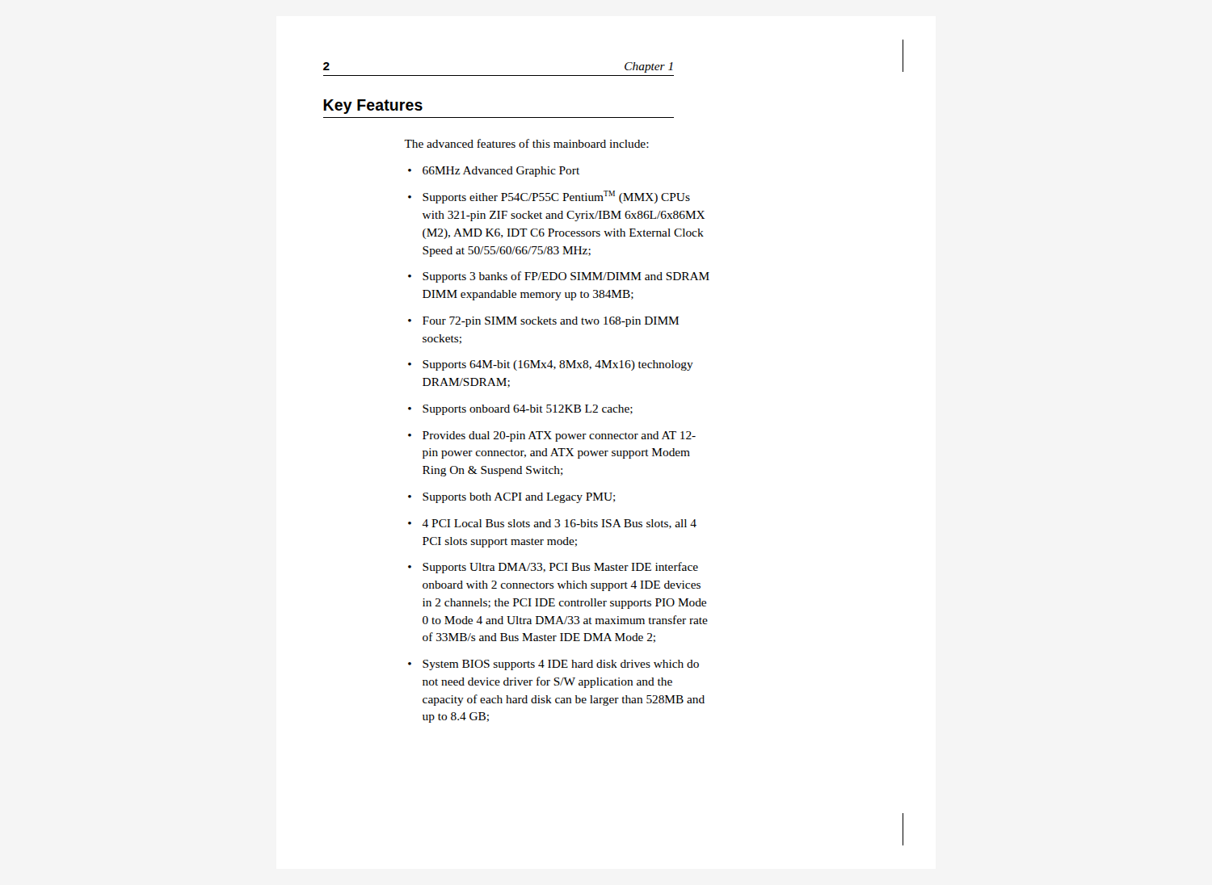2 Chapter 1
Key Features
The advanced features of this mainboard include:
66MHz Advanced Graphic Port
Supports either P54C/P55C PentiumTM (MMX) CPUs with 321-pin ZIF socket and Cyrix/IBM 6x86L/6x86MX (M2), AMD K6, IDT C6 Processors with External Clock Speed at 50/55/60/66/75/83 MHz;
Supports 3 banks of FP/EDO SIMM/DIMM and SDRAM DIMM expandable memory up to 384MB;
Four 72-pin SIMM sockets and two 168-pin DIMM sockets;
Supports 64M-bit (16Mx4, 8Mx8, 4Mx16) technology DRAM/SDRAM;
Supports onboard 64-bit 512KB L2 cache;
Provides dual 20-pin ATX power connector and AT 12-pin power connector, and ATX power support Modem Ring On & Suspend Switch;
Supports both ACPI and Legacy PMU;
4 PCI Local Bus slots and 3 16-bits ISA Bus slots, all 4 PCI slots support master mode;
Supports Ultra DMA/33, PCI Bus Master IDE interface onboard with 2 connectors which support 4 IDE devices in 2 channels; the PCI IDE controller supports PIO Mode 0 to Mode 4 and Ultra DMA/33 at maximum transfer rate of 33MB/s and Bus Master IDE DMA Mode 2;
System BIOS supports 4 IDE hard disk drives which do not need device driver for S/W application and the capacity of each hard disk can be larger than 528MB and up to 8.4 GB;